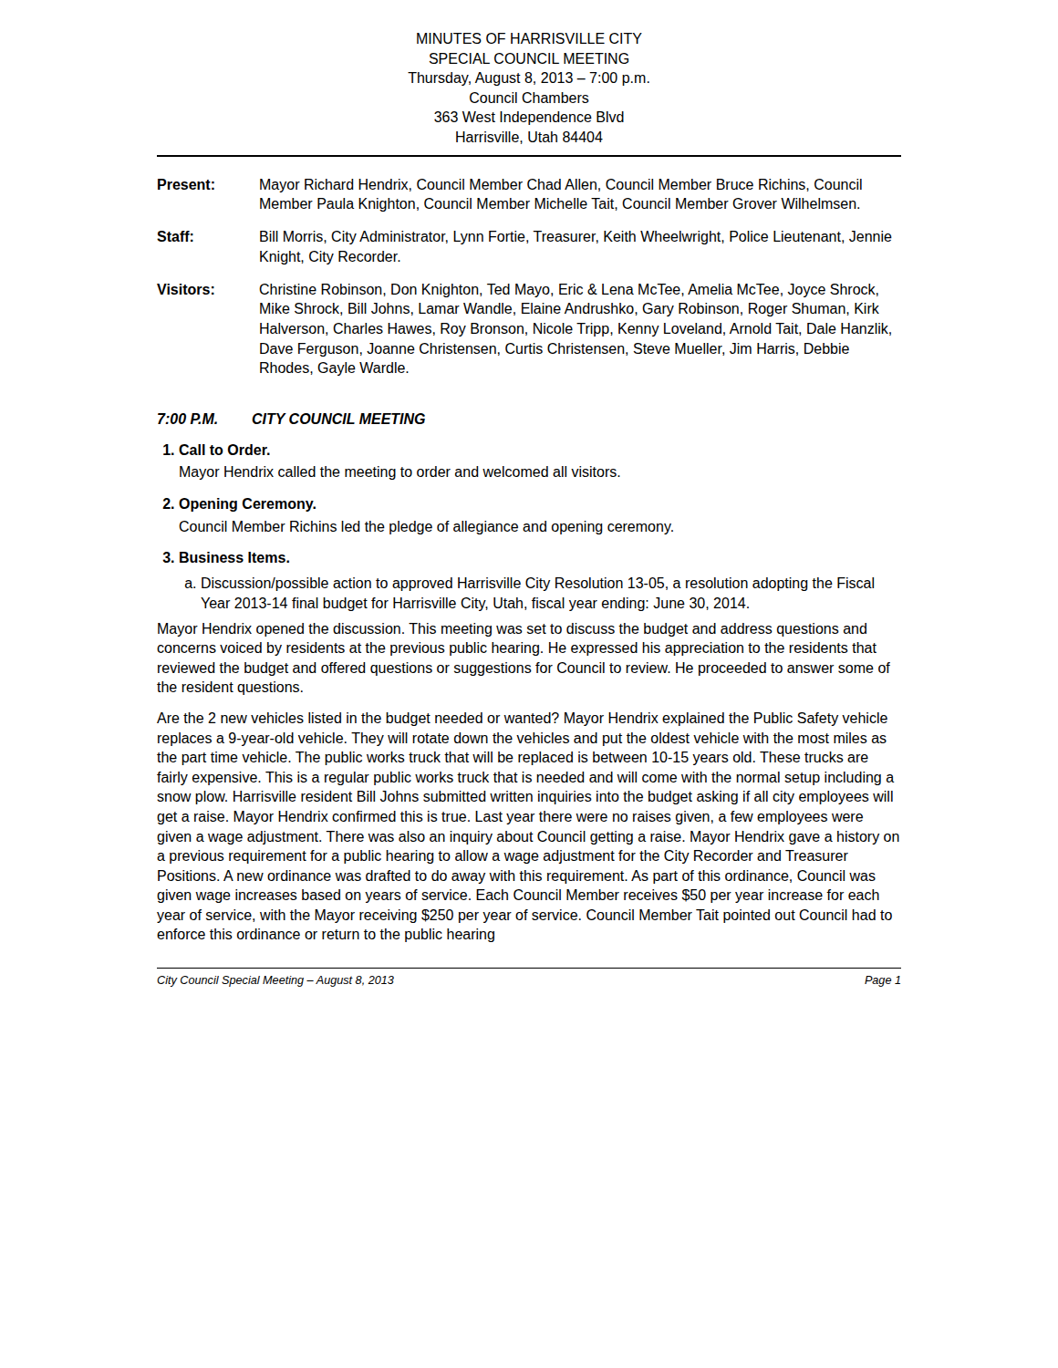MINUTES OF HARRISVILLE CITY
SPECIAL COUNCIL MEETING
Thursday, August 8, 2013 – 7:00 p.m.
Council Chambers
363 West Independence Blvd
Harrisville, Utah 84404
| Present: | Mayor Richard Hendrix, Council Member Chad Allen, Council Member Bruce Richins, Council Member Paula Knighton, Council Member Michelle Tait, Council Member Grover Wilhelmsen. |
| Staff: | Bill Morris, City Administrator, Lynn Fortie, Treasurer, Keith Wheelwright, Police Lieutenant, Jennie Knight, City Recorder. |
| Visitors: | Christine Robinson, Don Knighton, Ted Mayo, Eric & Lena McTee, Amelia McTee, Joyce Shrock, Mike Shrock, Bill Johns, Lamar Wandle, Elaine Andrushko, Gary Robinson, Roger Shuman, Kirk Halverson, Charles Hawes, Roy Bronson, Nicole Tripp, Kenny Loveland, Arnold Tait, Dale Hanzlik, Dave Ferguson, Joanne Christensen, Curtis Christensen, Steve Mueller, Jim Harris, Debbie Rhodes, Gayle Wardle. |
7:00 P.M. CITY COUNCIL MEETING
Call to Order.
Mayor Hendrix called the meeting to order and welcomed all visitors.
Opening Ceremony.
Council Member Richins led the pledge of allegiance and opening ceremony.
Business Items.
Discussion/possible action to approved Harrisville City Resolution 13-05, a resolution adopting the Fiscal Year 2013-14 final budget for Harrisville City, Utah, fiscal year ending: June 30, 2014.
Mayor Hendrix opened the discussion. This meeting was set to discuss the budget and address questions and concerns voiced by residents at the previous public hearing. He expressed his appreciation to the residents that reviewed the budget and offered questions or suggestions for Council to review. He proceeded to answer some of the resident questions.
Are the 2 new vehicles listed in the budget needed or wanted? Mayor Hendrix explained the Public Safety vehicle replaces a 9-year-old vehicle. They will rotate down the vehicles and put the oldest vehicle with the most miles as the part time vehicle. The public works truck that will be replaced is between 10-15 years old. These trucks are fairly expensive. This is a regular public works truck that is needed and will come with the normal setup including a snow plow. Harrisville resident Bill Johns submitted written inquiries into the budget asking if all city employees will get a raise. Mayor Hendrix confirmed this is true. Last year there were no raises given, a few employees were given a wage adjustment. There was also an inquiry about Council getting a raise. Mayor Hendrix gave a history on a previous requirement for a public hearing to allow a wage adjustment for the City Recorder and Treasurer Positions. A new ordinance was drafted to do away with this requirement. As part of this ordinance, Council was given wage increases based on years of service. Each Council Member receives $50 per year increase for each year of service, with the Mayor receiving $250 per year of service. Council Member Tait pointed out Council had to enforce this ordinance or return to the public hearing
City Council Special Meeting – August 8, 2013 Page 1